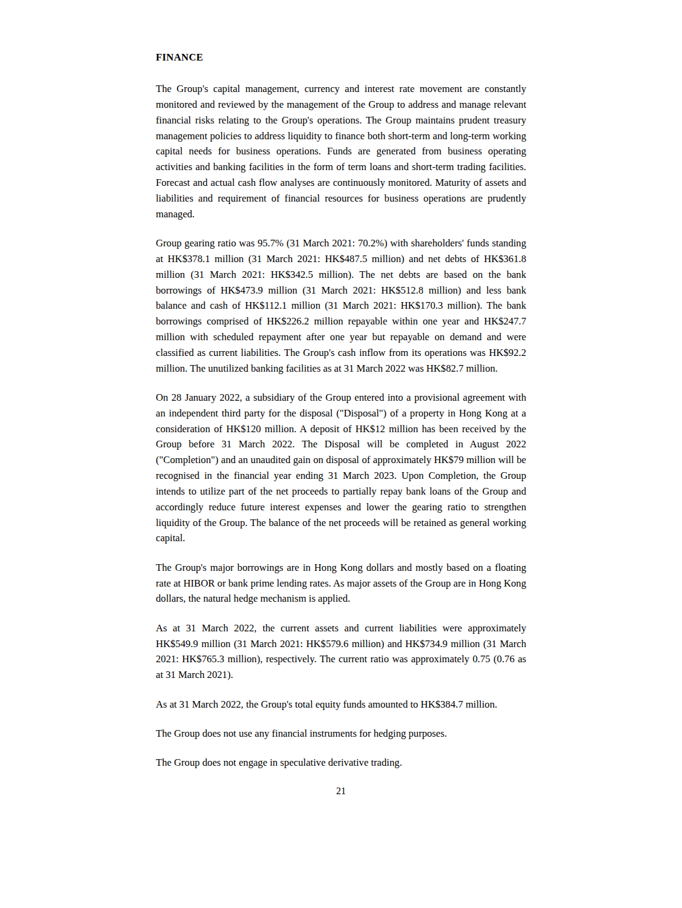FINANCE
The Group's capital management, currency and interest rate movement are constantly monitored and reviewed by the management of the Group to address and manage relevant financial risks relating to the Group's operations. The Group maintains prudent treasury management policies to address liquidity to finance both short-term and long-term working capital needs for business operations. Funds are generated from business operating activities and banking facilities in the form of term loans and short-term trading facilities. Forecast and actual cash flow analyses are continuously monitored. Maturity of assets and liabilities and requirement of financial resources for business operations are prudently managed.
Group gearing ratio was 95.7% (31 March 2021: 70.2%) with shareholders' funds standing at HK$378.1 million (31 March 2021: HK$487.5 million) and net debts of HK$361.8 million (31 March 2021: HK$342.5 million). The net debts are based on the bank borrowings of HK$473.9 million (31 March 2021: HK$512.8 million) and less bank balance and cash of HK$112.1 million (31 March 2021: HK$170.3 million). The bank borrowings comprised of HK$226.2 million repayable within one year and HK$247.7 million with scheduled repayment after one year but repayable on demand and were classified as current liabilities. The Group's cash inflow from its operations was HK$92.2 million. The unutilized banking facilities as at 31 March 2022 was HK$82.7 million.
On 28 January 2022, a subsidiary of the Group entered into a provisional agreement with an independent third party for the disposal ("Disposal") of a property in Hong Kong at a consideration of HK$120 million. A deposit of HK$12 million has been received by the Group before 31 March 2022. The Disposal will be completed in August 2022 ("Completion") and an unaudited gain on disposal of approximately HK$79 million will be recognised in the financial year ending 31 March 2023. Upon Completion, the Group intends to utilize part of the net proceeds to partially repay bank loans of the Group and accordingly reduce future interest expenses and lower the gearing ratio to strengthen liquidity of the Group. The balance of the net proceeds will be retained as general working capital.
The Group's major borrowings are in Hong Kong dollars and mostly based on a floating rate at HIBOR or bank prime lending rates. As major assets of the Group are in Hong Kong dollars, the natural hedge mechanism is applied.
As at 31 March 2022, the current assets and current liabilities were approximately HK$549.9 million (31 March 2021: HK$579.6 million) and HK$734.9 million (31 March 2021: HK$765.3 million), respectively. The current ratio was approximately 0.75 (0.76 as at 31 March 2021).
As at 31 March 2022, the Group's total equity funds amounted to HK$384.7 million.
The Group does not use any financial instruments for hedging purposes.
The Group does not engage in speculative derivative trading.
21